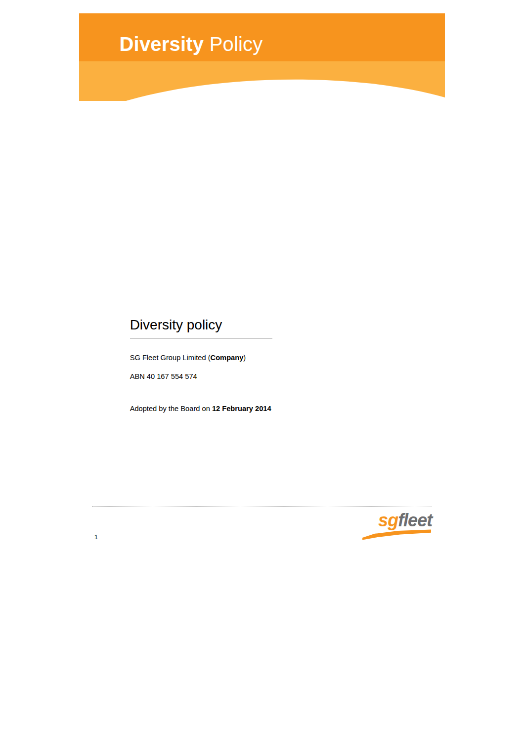Diversity Policy
Diversity policy
SG Fleet Group Limited (Company)
ABN 40 167 554 574
Adopted by the Board on 12 February 2014
1
sg fleet